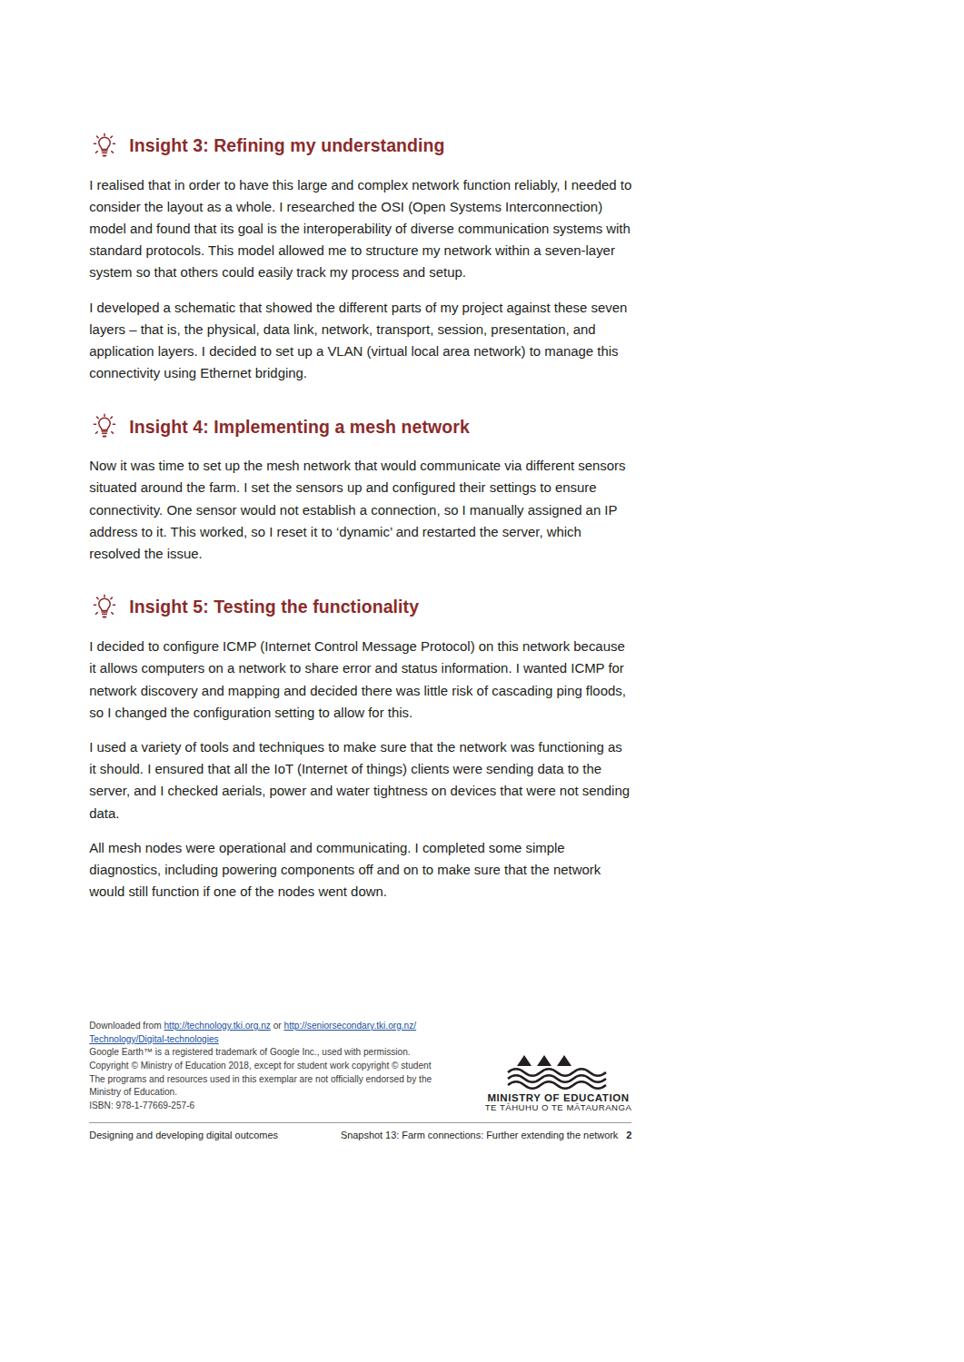Insight 3: Refining my understanding
I realised that in order to have this large and complex network function reliably, I needed to consider the layout as a whole. I researched the OSI (Open Systems Interconnection) model and found that its goal is the interoperability of diverse communication systems with standard protocols. This model allowed me to structure my network within a seven-layer system so that others could easily track my process and setup.
I developed a schematic that showed the different parts of my project against these seven layers – that is, the physical, data link, network, transport, session, presentation, and application layers. I decided to set up a VLAN (virtual local area network) to manage this connectivity using Ethernet bridging.
Insight 4: Implementing a mesh network
Now it was time to set up the mesh network that would communicate via different sensors situated around the farm. I set the sensors up and configured their settings to ensure connectivity. One sensor would not establish a connection, so I manually assigned an IP address to it. This worked, so I reset it to ‘dynamic’ and restarted the server, which resolved the issue.
Insight 5: Testing the functionality
I decided to configure ICMP (Internet Control Message Protocol) on this network because it allows computers on a network to share error and status information. I wanted ICMP for network discovery and mapping and decided there was little risk of cascading ping floods, so I changed the configuration setting to allow for this.
I used a variety of tools and techniques to make sure that the network was functioning as it should. I ensured that all the IoT (Internet of things) clients were sending data to the server, and I checked aerials, power and water tightness on devices that were not sending data.
All mesh nodes were operational and communicating. I completed some simple diagnostics, including powering components off and on to make sure that the network would still function if one of the nodes went down.
Downloaded from http://technology.tki.org.nz or http://seniorsecondary.tki.org.nz/
Technology/Digital-technologies
Google Earth™ is a registered trademark of Google Inc., used with permission.
Copyright © Ministry of Education 2018, except for student work copyright © student
The programs and resources used in this exemplar are not officially endorsed by the
Ministry of Education.
ISBN: 978-1-77669-257-6
MINISTRY OF EDUCATION
TE TĀHUHU O TE MĀTAURANGA
Designing and developing digital outcomes
Snapshot 13: Farm connections: Further extending the network 2